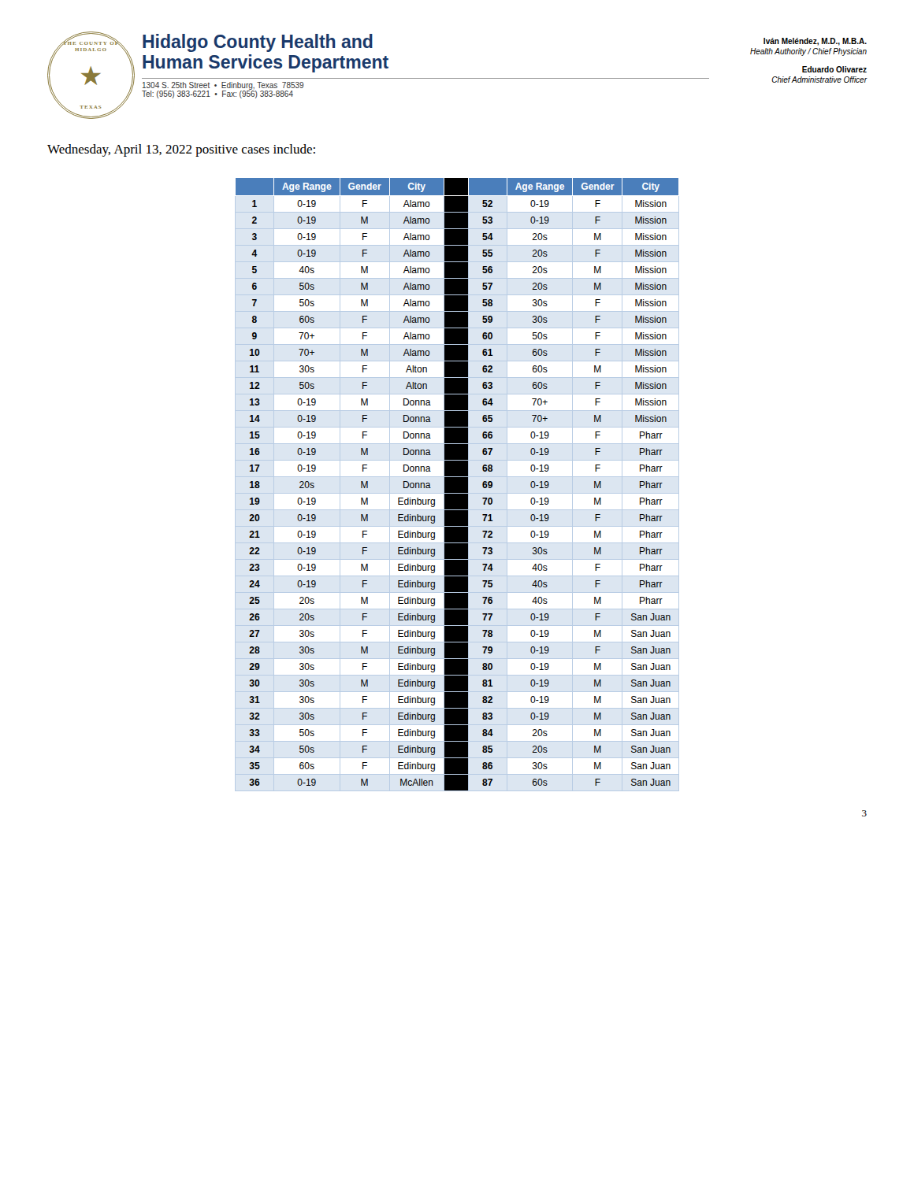THE COUNTY OF HIDALGO
★
TEXAS
Hidalgo County Health and
Human Services Department
1304 S. 25th Street • Edinburg, Texas 78539
Tel: (956) 383-6221 • Fax: (956) 383-8864
Iván Meléndez, M.D., M.B.A.
Health Authority / Chief Physician
Eduardo Olivarez
Chief Administrative Officer
Wednesday, April 13, 2022 positive cases include:
| | Age Range | Gender | City | | | Age Range | Gender | City |
| --- | --- | --- | --- | --- | --- | --- | --- | --- |
| 1 | 0-19 | F | Alamo | | 52 | 0-19 | F | Mission |
| 2 | 0-19 | M | Alamo | | 53 | 0-19 | F | Mission |
| 3 | 0-19 | F | Alamo | | 54 | 20s | M | Mission |
| 4 | 0-19 | F | Alamo | | 55 | 20s | F | Mission |
| 5 | 40s | M | Alamo | | 56 | 20s | M | Mission |
| 6 | 50s | M | Alamo | | 57 | 20s | M | Mission |
| 7 | 50s | M | Alamo | | 58 | 30s | F | Mission |
| 8 | 60s | F | Alamo | | 59 | 30s | F | Mission |
| 9 | 70+ | F | Alamo | | 60 | 50s | F | Mission |
| 10 | 70+ | M | Alamo | | 61 | 60s | F | Mission |
| 11 | 30s | F | Alton | | 62 | 60s | M | Mission |
| 12 | 50s | F | Alton | | 63 | 60s | F | Mission |
| 13 | 0-19 | M | Donna | | 64 | 70+ | F | Mission |
| 14 | 0-19 | F | Donna | | 65 | 70+ | M | Mission |
| 15 | 0-19 | F | Donna | | 66 | 0-19 | F | Pharr |
| 16 | 0-19 | M | Donna | | 67 | 0-19 | F | Pharr |
| 17 | 0-19 | F | Donna | | 68 | 0-19 | F | Pharr |
| 18 | 20s | M | Donna | | 69 | 0-19 | M | Pharr |
| 19 | 0-19 | M | Edinburg | | 70 | 0-19 | M | Pharr |
| 20 | 0-19 | M | Edinburg | | 71 | 0-19 | F | Pharr |
| 21 | 0-19 | F | Edinburg | | 72 | 0-19 | M | Pharr |
| 22 | 0-19 | F | Edinburg | | 73 | 30s | M | Pharr |
| 23 | 0-19 | M | Edinburg | | 74 | 40s | F | Pharr |
| 24 | 0-19 | F | Edinburg | | 75 | 40s | F | Pharr |
| 25 | 20s | M | Edinburg | | 76 | 40s | M | Pharr |
| 26 | 20s | F | Edinburg | | 77 | 0-19 | F | San Juan |
| 27 | 30s | F | Edinburg | | 78 | 0-19 | M | San Juan |
| 28 | 30s | M | Edinburg | | 79 | 0-19 | F | San Juan |
| 29 | 30s | F | Edinburg | | 80 | 0-19 | M | San Juan |
| 30 | 30s | M | Edinburg | | 81 | 0-19 | M | San Juan |
| 31 | 30s | F | Edinburg | | 82 | 0-19 | M | San Juan |
| 32 | 30s | F | Edinburg | | 83 | 0-19 | M | San Juan |
| 33 | 50s | F | Edinburg | | 84 | 20s | M | San Juan |
| 34 | 50s | F | Edinburg | | 85 | 20s | M | San Juan |
| 35 | 60s | F | Edinburg | | 86 | 30s | M | San Juan |
| 36 | 0-19 | M | McAllen | | 87 | 60s | F | San Juan |
3